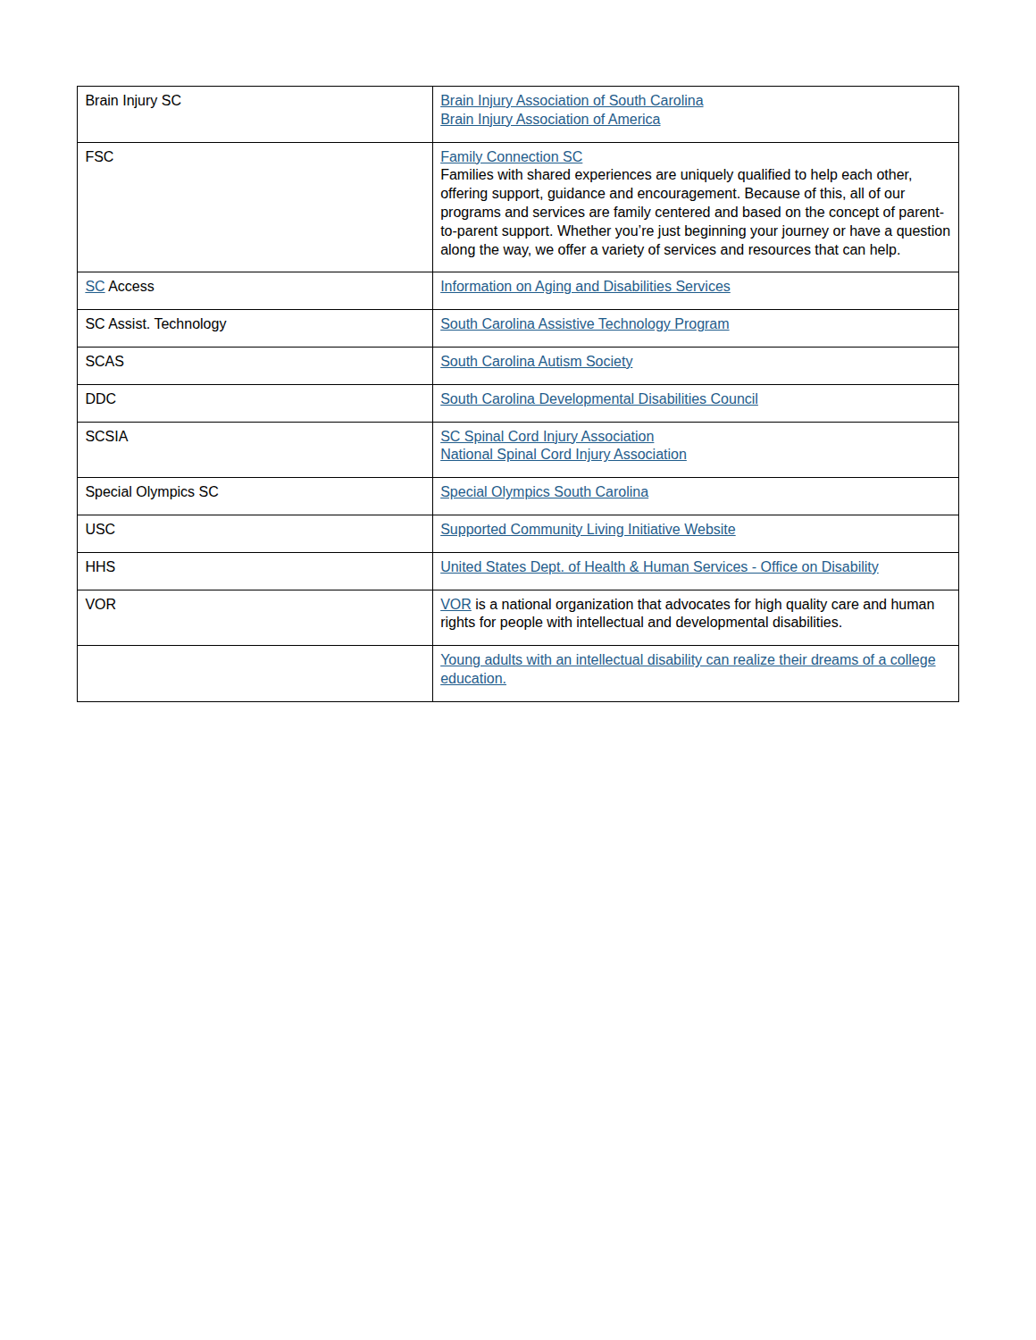| Brain Injury SC | Brain Injury Association of South Carolina Brain Injury Association of America |
| FSC | Family Connection SC Families with shared experiences are uniquely qualified to help each other, offering support, guidance and encouragement. Because of this, all of our programs and services are family centered and based on the concept of parent-to-parent support. Whether you’re just beginning your journey or have a question along the way, we offer a variety of services and resources that can help. |
| SC Access | Information on Aging and Disabilities Services |
| SC Assist. Technology | South Carolina Assistive Technology Program |
| SCAS | South Carolina Autism Society |
| DDC | South Carolina Developmental Disabilities Council |
| SCSIA | SC Spinal Cord Injury Association National Spinal Cord Injury Association |
| Special Olympics SC | Special Olympics South Carolina |
| USC | Supported Community Living Initiative Website |
| HHS | United States Dept. of Health & Human Services - Office on Disability |
| VOR | VOR is a national organization that advocates for high quality care and human rights for people with intellectual and developmental disabilities. |
| | Young adults with an intellectual disability can realize their dreams of a college education. |